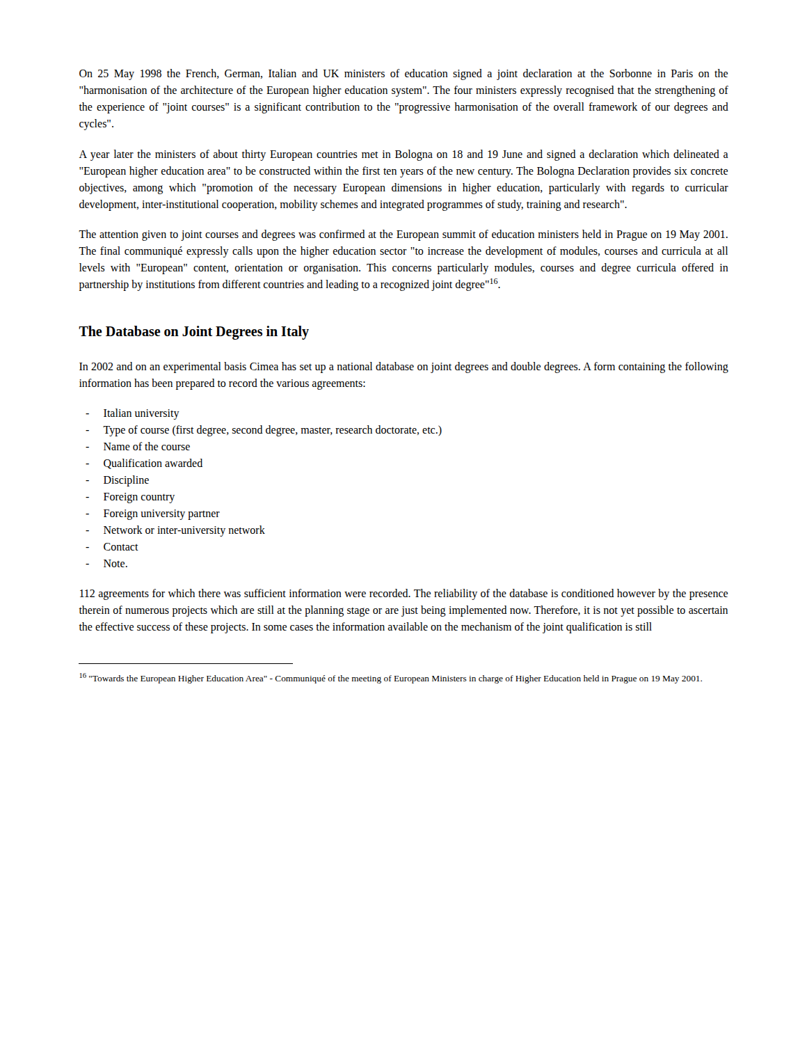On 25 May 1998 the French, German, Italian and UK ministers of education signed a joint declaration at the Sorbonne in Paris on the "harmonisation of the architecture of the European higher education system". The four ministers expressly recognised that the strengthening of the experience of "joint courses" is a significant contribution to the "progressive harmonisation of the overall framework of our degrees and cycles".
A year later the ministers of about thirty European countries met in Bologna on 18 and 19 June and signed a declaration which delineated a "European higher education area" to be constructed within the first ten years of the new century. The Bologna Declaration provides six concrete objectives, among which "promotion of the necessary European dimensions in higher education, particularly with regards to curricular development, inter-institutional cooperation, mobility schemes and integrated programmes of study, training and research".
The attention given to joint courses and degrees was confirmed at the European summit of education ministers held in Prague on 19 May 2001. The final communiqué expressly calls upon the higher education sector "to increase the development of modules, courses and curricula at all levels with "European" content, orientation or organisation. This concerns particularly modules, courses and degree curricula offered in partnership by institutions from different countries and leading to a recognized joint degree"16.
The Database on Joint Degrees in Italy
In 2002 and on an experimental basis Cimea has set up a national database on joint degrees and double degrees. A form containing the following information has been prepared to record the various agreements:
Italian university
Type of course (first degree, second degree, master, research doctorate, etc.)
Name of the course
Qualification awarded
Discipline
Foreign country
Foreign university partner
Network or inter-university network
Contact
Note.
112 agreements for which there was sufficient information were recorded. The reliability of the database is conditioned however by the presence therein of numerous projects which are still at the planning stage or are just being implemented now. Therefore, it is not yet possible to ascertain the effective success of these projects. In some cases the information available on the mechanism of the joint qualification is still
16 "Towards the European Higher Education Area" - Communiqué of the meeting of European Ministers in charge of Higher Education held in Prague on 19 May 2001.